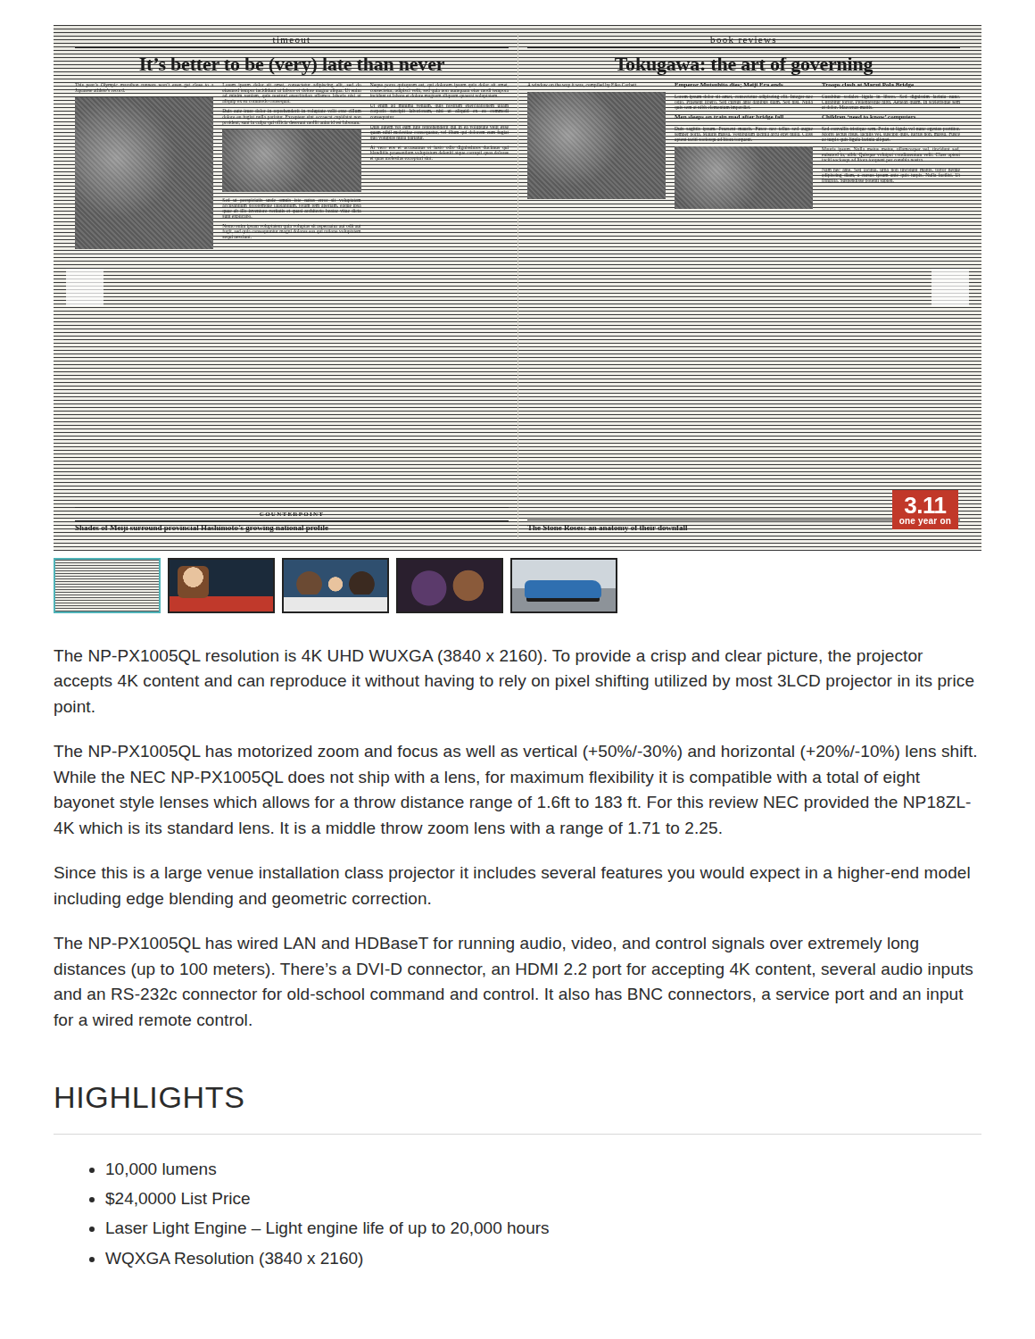timeout
It’s better to be (very) late than never
This year’s Olympic marathon runners won’t even get close to a Japanese athlete’s record.
Lorem ipsum dolor sit amet, consectetur adipiscing elit, sed do eiusmod tempor incididunt ut labore et dolore magna aliqua. Ut enim ad minim veniam, quis nostrud exercitation ullamco laboris nisi ut aliquip ex ea commodo consequat.
Duis aute irure dolor in reprehenderit in voluptate velit esse cillum dolore eu fugiat nulla pariatur. Excepteur sint occaecat cupidatat non proident, sunt in culpa qui officia deserunt mollit anim id est laborum.
Sed ut perspiciatis unde omnis iste natus error sit voluptatem accusantium doloremque laudantium, totam rem aperiam, eaque ipsa quae ab illo inventore veritatis et quasi architecto beatae vitae dicta sunt explicabo.
Nemo enim ipsam voluptatem quia voluptas sit aspernatur aut odit aut fugit, sed quia consequuntur magni dolores eos qui ratione voluptatem sequi nesciunt.
Neque porro quisquam est, qui dolorem ipsum quia dolor sit amet, consectetur, adipisci velit, sed quia non numquam eius modi tempora incidunt ut labore et dolore magnam aliquam quaerat voluptatem.
Ut enim ad minima veniam, quis nostrum exercitationem ullam corporis suscipit laboriosam, nisi ut aliquid ex ea commodi consequatur.
Quis autem vel eum iure reprehenderit qui in ea voluptate velit esse quam nihil molestiae consequatur, vel illum qui dolorem eum fugiat quo voluptas nulla pariatur.
At vero eos et accusamus et iusto odio dignissimos ducimus qui blanditiis praesentium voluptatum deleniti atque corrupti quos dolores et quas molestias excepturi sint.
COUNTERPOINT
Shades of Meiji surround provincial Hashimoto’s growing national profile
book reviews
Tokugawa: the art of governing
A window on the way it was, compiled by Eiko Corbett.
Emperor Mutsuhito dies; Meiji Era ends
Lorem ipsum dolor sit amet, consectetur adipiscing elit. Integer nec odio. Praesent libero. Sed cursus ante dapibus diam. Sed nisi. Nulla quis sem at nibh elementum imperdiet.
Men sleeps on train mad after bridge fall
Duis sagittis ipsum. Praesent mauris. Fusce nec tellus sed augue semper porta. Mauris massa. Vestibulum lacinia arcu eget nulla. Class aptent taciti sociosqu ad litora torquent.
Troops clash at Marui Pola Bridge
Curabitur sodales ligula in libero. Sed dignissim lacinia nunc. Curabitur tortor. Pellentesque nibh. Aenean quam. In scelerisque sem at dolor. Maecenas mattis.
Children ‘need to know’ computers
Sed convallis tristique sem. Proin ut ligula vel nunc egestas porttitor. Morbi lectus risus, iaculis vel, suscipit quis, luctus non, massa. Fusce ac turpis quis ligula lacinia aliquet.
Mauris ipsum. Nulla metus metus, ullamcorper vel, tincidunt sed, euismod in, nibh. Quisque volutpat condimentum velit. Class aptent taciti sociosqu ad litora torquent per conubia nostra.
Nam nec ante. Sed lacinia, urna non tincidunt mattis, tortor neque adipiscing diam, a cursus ipsum ante quis turpis. Nulla facilisi. Ut fringilla. Suspendisse potenti sapien.
The Stone Roses: an anatomy of their downfall
3.11 one year on
The NP-PX1005QL resolution is 4K UHD WUXGA (3840 x 2160). To provide a crisp and clear picture, the projector accepts 4K content and can reproduce it without having to rely on pixel shifting utilized by most 3LCD projector in its price point.
The NP-PX1005QL has motorized zoom and focus as well as vertical (+50%/-30%) and horizontal (+20%/-10%) lens shift. While the NEC NP-PX1005QL does not ship with a lens, for maximum flexibility it is compatible with a total of eight bayonet style lenses which allows for a throw distance range of 1.6ft to 183 ft. For this review NEC provided the NP18ZL-4K which is its standard lens. It is a middle throw zoom lens with a range of 1.71 to 2.25.
Since this is a large venue installation class projector it includes several features you would expect in a higher-end model including edge blending and geometric correction.
The NP-PX1005QL has wired LAN and HDBaseT for running audio, video, and control signals over extremely long distances (up to 100 meters). There’s a DVI-D connector, an HDMI 2.2 port for accepting 4K content, several audio inputs and an RS-232c connector for old-school command and control. It also has BNC connectors, a service port and an input for a wired remote control.
Highlights
10,000 lumens
$24,0000 List Price
Laser Light Engine – Light engine life of up to 20,000 hours
WQXGA Resolution (3840 x 2160)